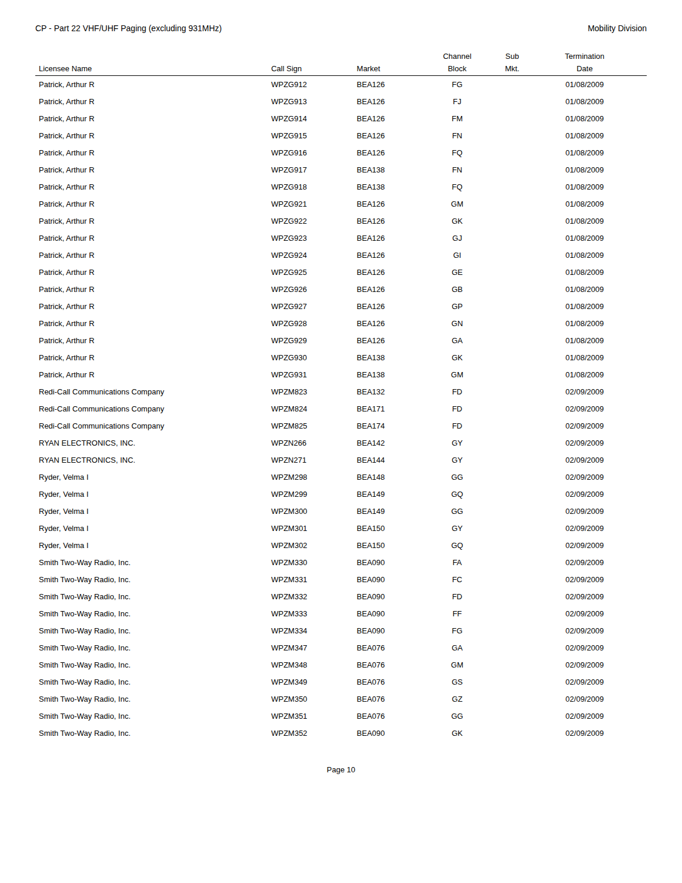CP - Part 22 VHF/UHF Paging (excluding 931MHz) Mobility Division
| | | | Channel | Sub | Termination |
| --- | --- | --- | --- | --- | --- |
| Licensee Name | Call Sign | Market | Block | Mkt. | Date |
| Patrick, Arthur R | WPZG912 | BEA126 | FG | | 01/08/2009 |
| Patrick, Arthur R | WPZG913 | BEA126 | FJ | | 01/08/2009 |
| Patrick, Arthur R | WPZG914 | BEA126 | FM | | 01/08/2009 |
| Patrick, Arthur R | WPZG915 | BEA126 | FN | | 01/08/2009 |
| Patrick, Arthur R | WPZG916 | BEA126 | FQ | | 01/08/2009 |
| Patrick, Arthur R | WPZG917 | BEA138 | FN | | 01/08/2009 |
| Patrick, Arthur R | WPZG918 | BEA138 | FQ | | 01/08/2009 |
| Patrick, Arthur R | WPZG921 | BEA126 | GM | | 01/08/2009 |
| Patrick, Arthur R | WPZG922 | BEA126 | GK | | 01/08/2009 |
| Patrick, Arthur R | WPZG923 | BEA126 | GJ | | 01/08/2009 |
| Patrick, Arthur R | WPZG924 | BEA126 | GI | | 01/08/2009 |
| Patrick, Arthur R | WPZG925 | BEA126 | GE | | 01/08/2009 |
| Patrick, Arthur R | WPZG926 | BEA126 | GB | | 01/08/2009 |
| Patrick, Arthur R | WPZG927 | BEA126 | GP | | 01/08/2009 |
| Patrick, Arthur R | WPZG928 | BEA126 | GN | | 01/08/2009 |
| Patrick, Arthur R | WPZG929 | BEA126 | GA | | 01/08/2009 |
| Patrick, Arthur R | WPZG930 | BEA138 | GK | | 01/08/2009 |
| Patrick, Arthur R | WPZG931 | BEA138 | GM | | 01/08/2009 |
| Redi-Call Communications Company | WPZM823 | BEA132 | FD | | 02/09/2009 |
| Redi-Call Communications Company | WPZM824 | BEA171 | FD | | 02/09/2009 |
| Redi-Call Communications Company | WPZM825 | BEA174 | FD | | 02/09/2009 |
| RYAN ELECTRONICS, INC. | WPZN266 | BEA142 | GY | | 02/09/2009 |
| RYAN ELECTRONICS, INC. | WPZN271 | BEA144 | GY | | 02/09/2009 |
| Ryder, Velma I | WPZM298 | BEA148 | GG | | 02/09/2009 |
| Ryder, Velma I | WPZM299 | BEA149 | GQ | | 02/09/2009 |
| Ryder, Velma I | WPZM300 | BEA149 | GG | | 02/09/2009 |
| Ryder, Velma I | WPZM301 | BEA150 | GY | | 02/09/2009 |
| Ryder, Velma I | WPZM302 | BEA150 | GQ | | 02/09/2009 |
| Smith Two-Way Radio, Inc. | WPZM330 | BEA090 | FA | | 02/09/2009 |
| Smith Two-Way Radio, Inc. | WPZM331 | BEA090 | FC | | 02/09/2009 |
| Smith Two-Way Radio, Inc. | WPZM332 | BEA090 | FD | | 02/09/2009 |
| Smith Two-Way Radio, Inc. | WPZM333 | BEA090 | FF | | 02/09/2009 |
| Smith Two-Way Radio, Inc. | WPZM334 | BEA090 | FG | | 02/09/2009 |
| Smith Two-Way Radio, Inc. | WPZM347 | BEA076 | GA | | 02/09/2009 |
| Smith Two-Way Radio, Inc. | WPZM348 | BEA076 | GM | | 02/09/2009 |
| Smith Two-Way Radio, Inc. | WPZM349 | BEA076 | GS | | 02/09/2009 |
| Smith Two-Way Radio, Inc. | WPZM350 | BEA076 | GZ | | 02/09/2009 |
| Smith Two-Way Radio, Inc. | WPZM351 | BEA076 | GG | | 02/09/2009 |
| Smith Two-Way Radio, Inc. | WPZM352 | BEA090 | GK | | 02/09/2009 |
Page 10